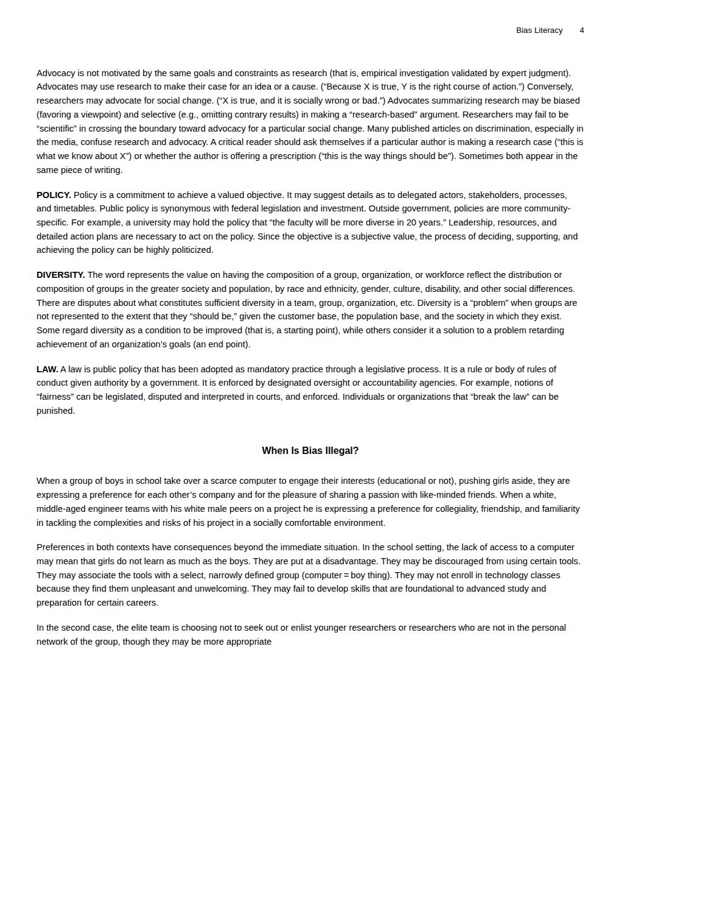Bias Literacy 4
Advocacy is not motivated by the same goals and constraints as research (that is, empirical investigation validated by expert judgment). Advocates may use research to make their case for an idea or a cause. (“Because X is true, Y is the right course of action.”) Conversely, researchers may advocate for social change. (“X is true, and it is socially wrong or bad.”) Advocates summarizing research may be biased (favoring a viewpoint) and selective (e.g., omitting contrary results) in making a “research-based” argument. Researchers may fail to be “scientific” in crossing the boundary toward advocacy for a particular social change. Many published articles on discrimination, especially in the media, confuse research and advocacy. A critical reader should ask themselves if a particular author is making a research case (“this is what we know about X”) or whether the author is offering a prescription (“this is the way things should be”). Sometimes both appear in the same piece of writing.
POLICY. Policy is a commitment to achieve a valued objective. It may suggest details as to delegated actors, stakeholders, processes, and timetables. Public policy is synonymous with federal legislation and investment. Outside government, policies are more community-specific. For example, a university may hold the policy that “the faculty will be more diverse in 20 years.” Leadership, resources, and detailed action plans are necessary to act on the policy. Since the objective is a subjective value, the process of deciding, supporting, and achieving the policy can be highly politicized.
DIVERSITY. The word represents the value on having the composition of a group, organization, or workforce reflect the distribution or composition of groups in the greater society and population, by race and ethnicity, gender, culture, disability, and other social differences. There are disputes about what constitutes sufficient diversity in a team, group, organization, etc. Diversity is a “problem” when groups are not represented to the extent that they “should be,” given the customer base, the population base, and the society in which they exist. Some regard diversity as a condition to be improved (that is, a starting point), while others consider it a solution to a problem retarding achievement of an organization’s goals (an end point).
LAW. A law is public policy that has been adopted as mandatory practice through a legislative process. It is a rule or body of rules of conduct given authority by a government. It is enforced by designated oversight or accountability agencies. For example, notions of “fairness” can be legislated, disputed and interpreted in courts, and enforced. Individuals or organizations that “break the law” can be punished.
When Is Bias Illegal?
When a group of boys in school take over a scarce computer to engage their interests (educational or not), pushing girls aside, they are expressing a preference for each other’s company and for the pleasure of sharing a passion with like-minded friends. When a white, middle-aged engineer teams with his white male peers on a project he is expressing a preference for collegiality, friendship, and familiarity in tackling the complexities and risks of his project in a socially comfortable environment.
Preferences in both contexts have consequences beyond the immediate situation. In the school setting, the lack of access to a computer may mean that girls do not learn as much as the boys. They are put at a disadvantage. They may be discouraged from using certain tools. They may associate the tools with a select, narrowly defined group (computer = boy thing). They may not enroll in technology classes because they find them unpleasant and unwelcoming. They may fail to develop skills that are foundational to advanced study and preparation for certain careers.
In the second case, the elite team is choosing not to seek out or enlist younger researchers or researchers who are not in the personal network of the group, though they may be more appropriate